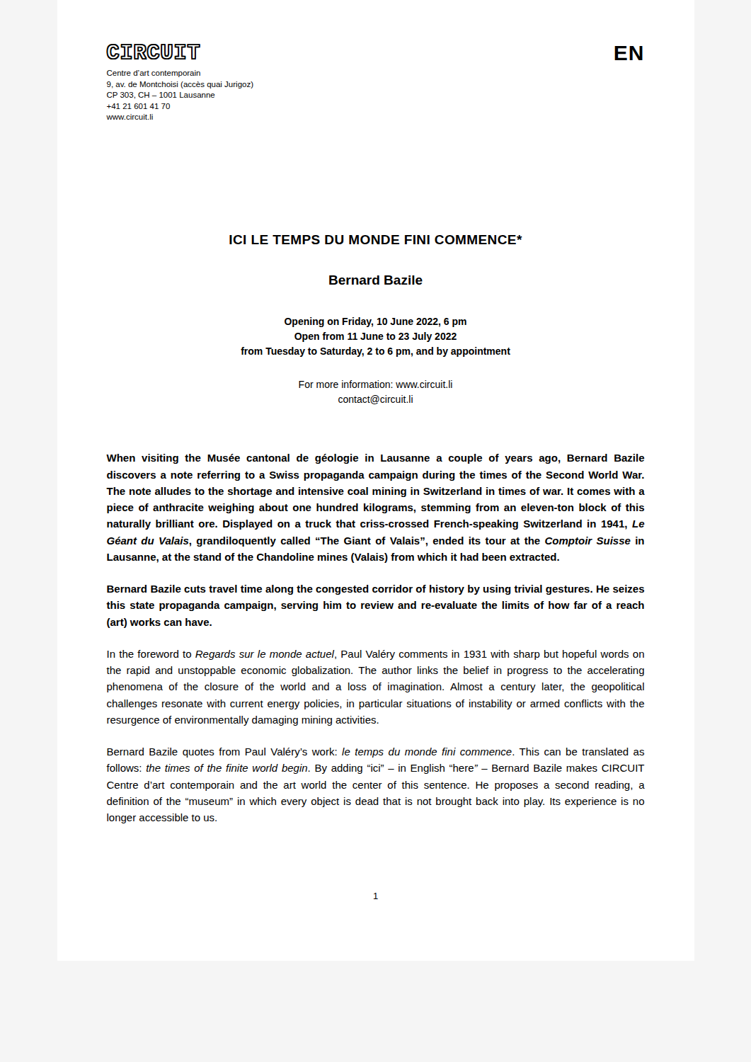EN
CIRCUIT
Centre d’art contemporain
9, av. de Montchoisi (accès quai Jurigoz)
CP 303, CH – 1001 Lausanne
+41 21 601 41 70
www.circuit.li
ICI LE TEMPS DU MONDE FINI COMMENCE*
Bernard Bazile
Opening on Friday, 10 June 2022, 6 pm
Open from 11 June to 23 July 2022
from Tuesday to Saturday, 2 to 6 pm, and by appointment
For more information: www.circuit.li
contact@circuit.li
When visiting the Musée cantonal de géologie in Lausanne a couple of years ago, Bernard Bazile discovers a note referring to a Swiss propaganda campaign during the times of the Second World War. The note alludes to the shortage and intensive coal mining in Switzerland in times of war. It comes with a piece of anthracite weighing about one hundred kilograms, stemming from an eleven-ton block of this naturally brilliant ore. Displayed on a truck that criss-crossed French-speaking Switzerland in 1941, Le Géant du Valais, grandiloquently called “The Giant of Valais”, ended its tour at the Comptoir Suisse in Lausanne, at the stand of the Chandoline mines (Valais) from which it had been extracted.
Bernard Bazile cuts travel time along the congested corridor of history by using trivial gestures. He seizes this state propaganda campaign, serving him to review and re-evaluate the limits of how far of a reach (art) works can have.
In the foreword to Regards sur le monde actuel, Paul Valéry comments in 1931 with sharp but hopeful words on the rapid and unstoppable economic globalization. The author links the belief in progress to the accelerating phenomena of the closure of the world and a loss of imagination. Almost a century later, the geopolitical challenges resonate with current energy policies, in particular situations of instability or armed conflicts with the resurgence of environmentally damaging mining activities.
Bernard Bazile quotes from Paul Valéry’s work: le temps du monde fini commence. This can be translated as follows: the times of the finite world begin. By adding “ici” – in English “here” – Bernard Bazile makes CIRCUIT Centre d’art contemporain and the art world the center of this sentence. He proposes a second reading, a definition of the “museum” in which every object is dead that is not brought back into play. Its experience is no longer accessible to us.
1